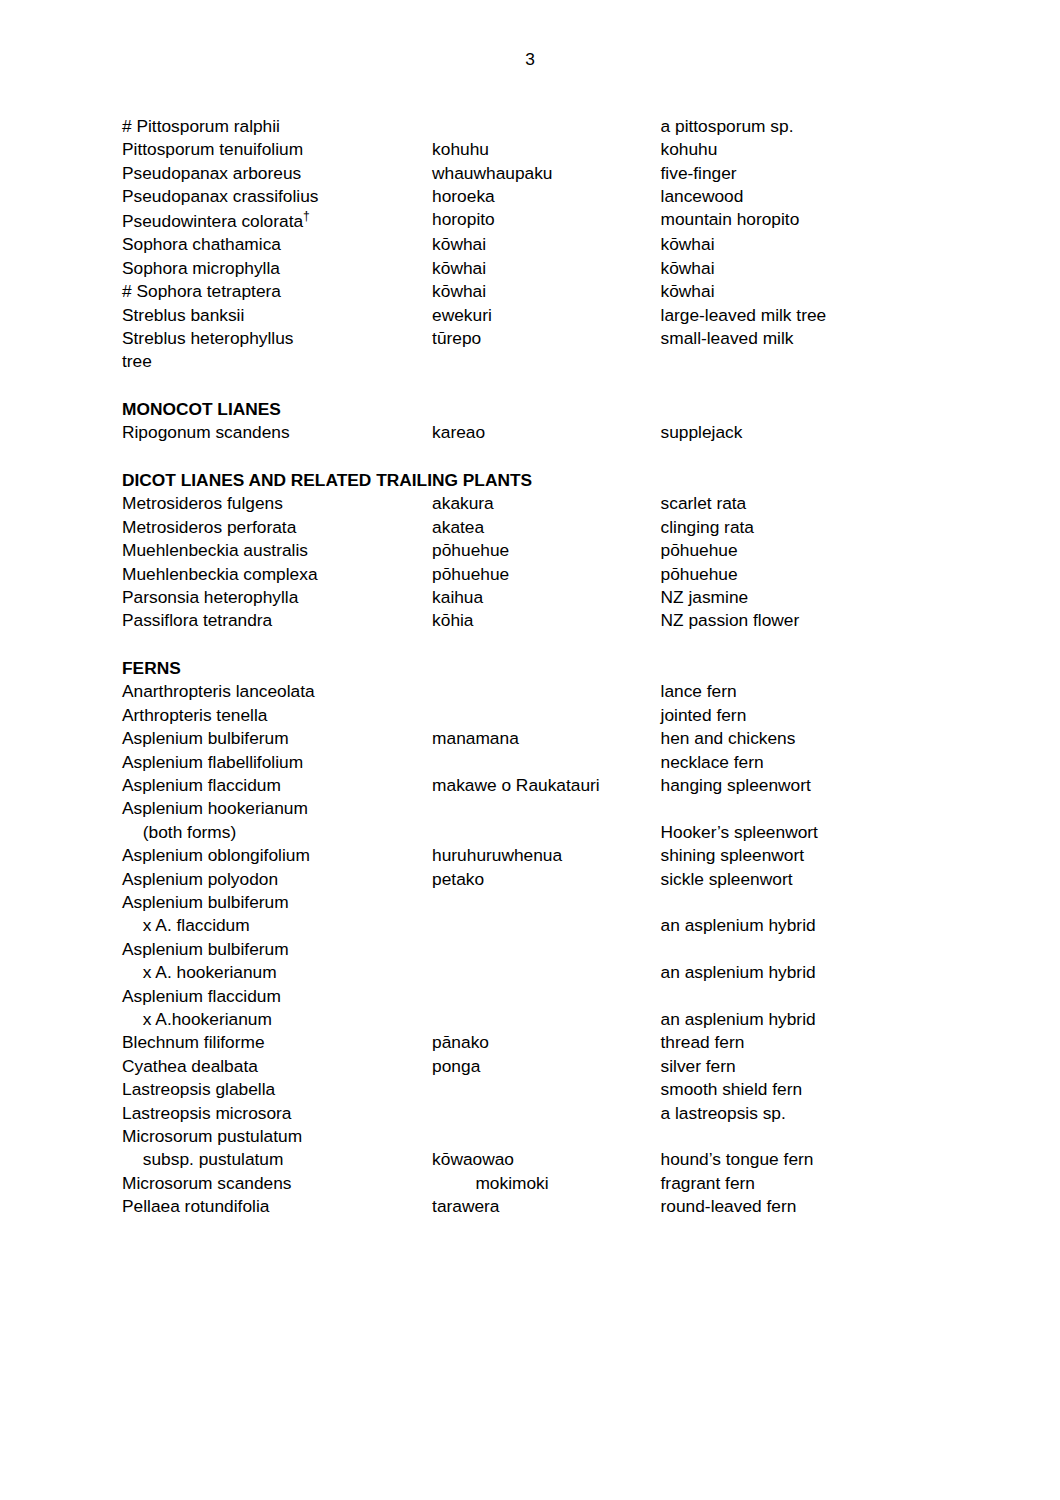3
| # Pittosporum ralphii | | a pittosporum sp. |
| Pittosporum tenuifolium | kohuhu | kohuhu |
| Pseudopanax arboreus | whauwhaupaku | five-finger |
| Pseudopanax crassifolius | horoeka | lancewood |
| Pseudowintera colorata † | horopito | mountain horopito |
| Sophora chathamica | kōwhai | kōwhai |
| Sophora microphylla | kōwhai | kōwhai |
| # Sophora tetraptera | kōwhai | kōwhai |
| Streblus banksii | ewekuri | large-leaved milk tree |
| Streblus heterophyllus tree | tūrepo | small-leaved milk |
| MONOCOT LIANES |
| Ripogonum scandens | kareao | supplejack |
| DICOT LIANES AND RELATED TRAILING PLANTS |
| Metrosideros fulgens | akakura | scarlet rata |
| Metrosideros perforata | akatea | clinging rata |
| Muehlenbeckia australis | pōhuehue | pōhuehue |
| Muehlenbeckia complexa | pōhuehue | pōhuehue |
| Parsonsia heterophylla | kaihua | NZ jasmine |
| Passiflora tetrandra | kōhia | NZ passion flower |
| FERNS |
| Anarthropteris lanceolata | | lance fern |
| Arthropteris tenella | | jointed fern |
| Asplenium bulbiferum | manamana | hen and chickens |
| Asplenium flabellifolium | | necklace fern |
| Asplenium flaccidum | makawe o Raukatauri | hanging spleenwort |
| Asplenium hookerianum (both forms) | | Hooker’s spleenwort |
| Asplenium oblongifolium | huruhuruwhenua | shining spleenwort |
| Asplenium polyodon | petako | sickle spleenwort |
| Asplenium bulbiferum x A. flaccidum | | an asplenium hybrid |
| Asplenium bulbiferum x A. hookerianum | | an asplenium hybrid |
| Asplenium flaccidum x A.hookerianum | | an asplenium hybrid |
| Blechnum filiforme | pānako | thread fern |
| Cyathea dealbata | ponga | silver fern |
| Lastreopsis glabella | | smooth shield fern |
| Lastreopsis microsora | | a lastreopsis sp. |
| Microsorum pustulatum subsp. pustulatum | kōwaowao | hound’s tongue fern |
| Microsorum scandens | mokimoki | fragrant fern |
| Pellaea rotundifolia | tarawera | round-leaved fern |